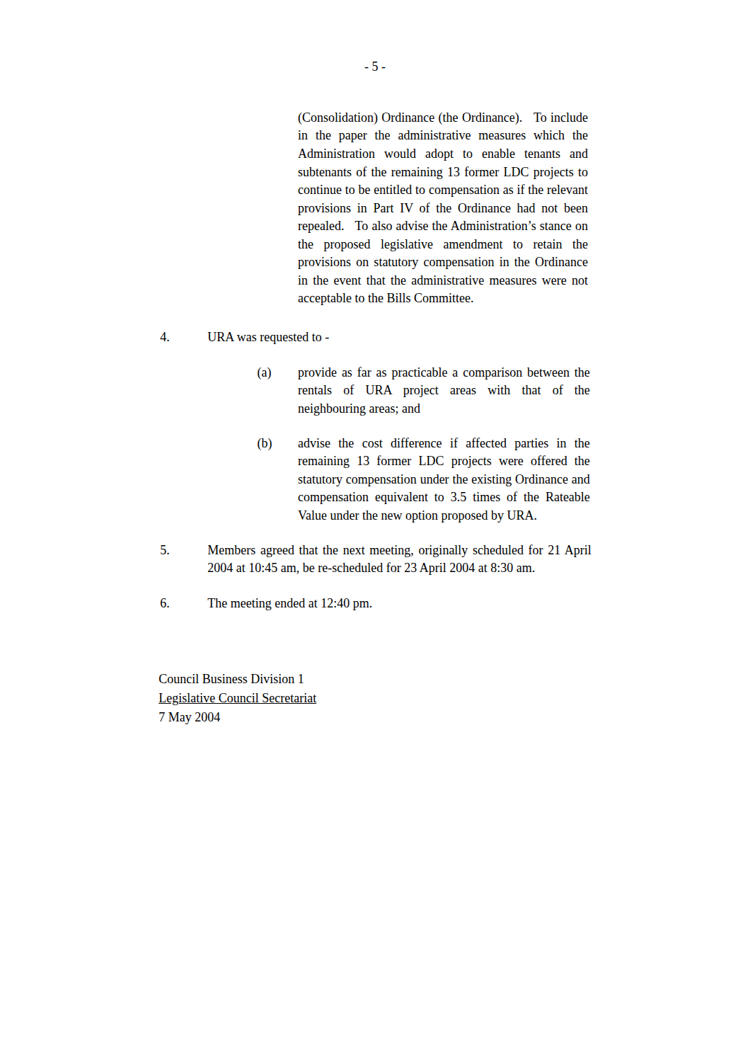- 5 -
(Consolidation) Ordinance (the Ordinance). To include in the paper the administrative measures which the Administration would adopt to enable tenants and subtenants of the remaining 13 former LDC projects to continue to be entitled to compensation as if the relevant provisions in Part IV of the Ordinance had not been repealed. To also advise the Administration’s stance on the proposed legislative amendment to retain the provisions on statutory compensation in the Ordinance in the event that the administrative measures were not acceptable to the Bills Committee.
4.
URA was requested to -
(a)
provide as far as practicable a comparison between the rentals of URA project areas with that of the neighbouring areas; and
(b)
advise the cost difference if affected parties in the remaining 13 former LDC projects were offered the statutory compensation under the existing Ordinance and compensation equivalent to 3.5 times of the Rateable Value under the new option proposed by URA.
5.
Members agreed that the next meeting, originally scheduled for 21 April 2004 at 10:45 am, be re-scheduled for 23 April 2004 at 8:30 am.
6.
The meeting ended at 12:40 pm.
Council Business Division 1
Legislative Council Secretariat
7 May 2004